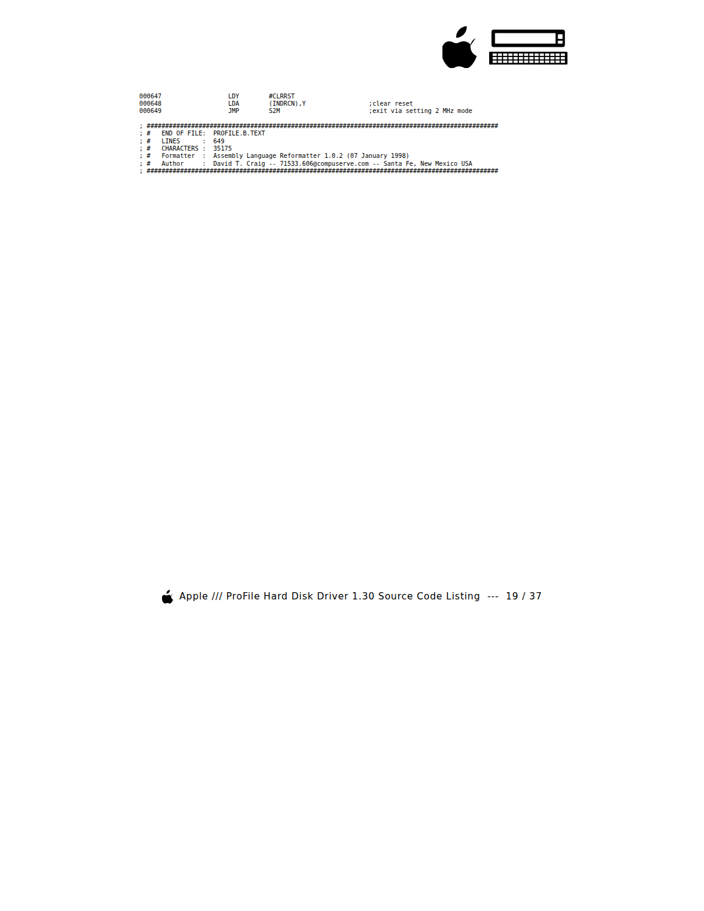000647                  LDY        #CLRRST
000648                  LDA        (INDRCN),Y                 ;clear reset
000649                  JMP        S2M                        ;exit via setting 2 MHz mode

; ###############################################################################################
; #   END OF FILE:  PROFILE.B.TEXT
; #   LINES      :  649
; #   CHARACTERS :  35175
; #   Formatter  :  Assembly Language Reformatter 1.0.2 (07 January 1998)
; #   Author     :  David T. Craig -- 71533.606@compuserve.com -- Santa Fe, New Mexico USA
; ###############################################################################################
Apple /// ProFile Hard Disk Driver 1.30 Source Code Listing --- 19 / 37